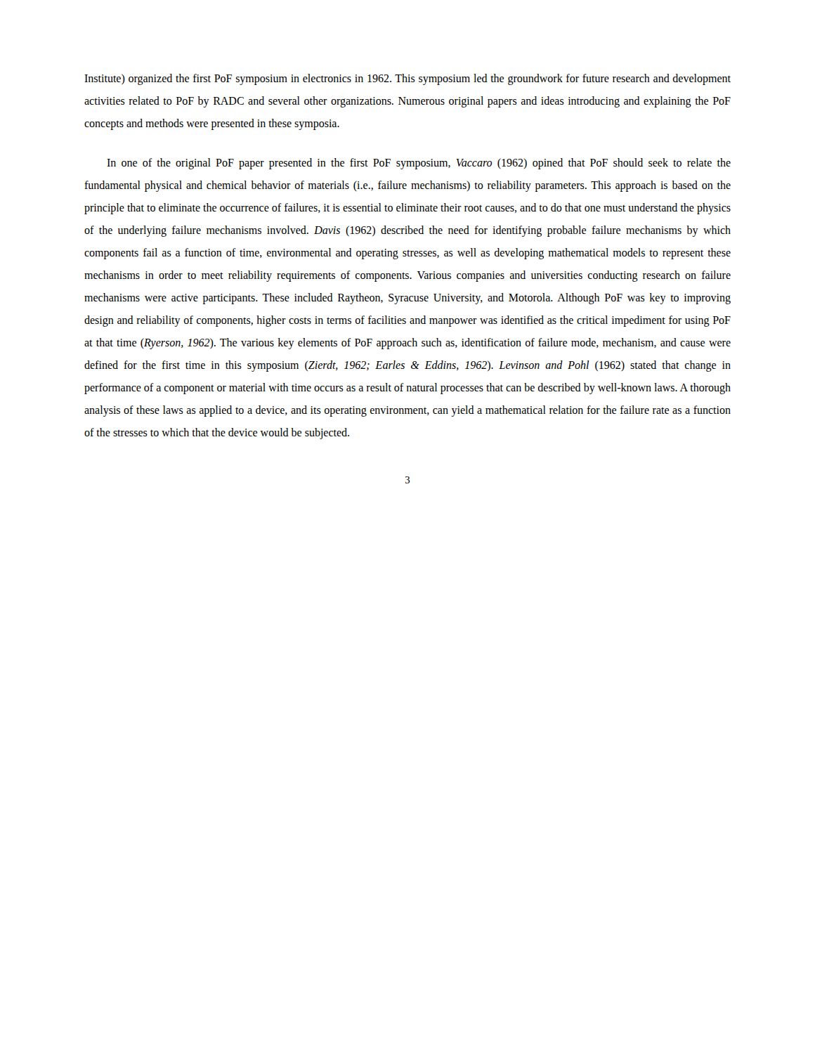Institute) organized the first PoF symposium in electronics in 1962. This symposium led the groundwork for future research and development activities related to PoF by RADC and several other organizations. Numerous original papers and ideas introducing and explaining the PoF concepts and methods were presented in these symposia.
In one of the original PoF paper presented in the first PoF symposium, Vaccaro (1962) opined that PoF should seek to relate the fundamental physical and chemical behavior of materials (i.e., failure mechanisms) to reliability parameters. This approach is based on the principle that to eliminate the occurrence of failures, it is essential to eliminate their root causes, and to do that one must understand the physics of the underlying failure mechanisms involved. Davis (1962) described the need for identifying probable failure mechanisms by which components fail as a function of time, environmental and operating stresses, as well as developing mathematical models to represent these mechanisms in order to meet reliability requirements of components. Various companies and universities conducting research on failure mechanisms were active participants. These included Raytheon, Syracuse University, and Motorola. Although PoF was key to improving design and reliability of components, higher costs in terms of facilities and manpower was identified as the critical impediment for using PoF at that time (Ryerson, 1962). The various key elements of PoF approach such as, identification of failure mode, mechanism, and cause were defined for the first time in this symposium (Zierdt, 1962; Earles & Eddins, 1962). Levinson and Pohl (1962) stated that change in performance of a component or material with time occurs as a result of natural processes that can be described by well-known laws. A thorough analysis of these laws as applied to a device, and its operating environment, can yield a mathematical relation for the failure rate as a function of the stresses to which that the device would be subjected.
3